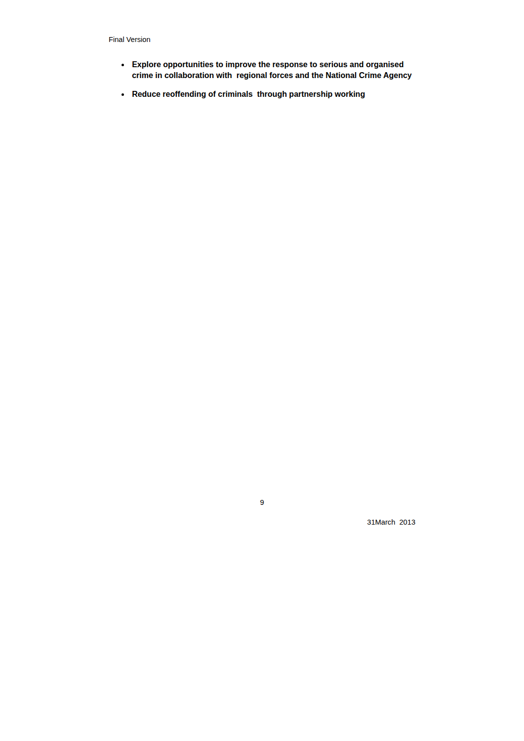Final Version
Explore opportunities to improve the response to serious and organised crime in collaboration with regional forces and the National Crime Agency
Reduce reoffending of criminals through partnership working
9
31March 2013